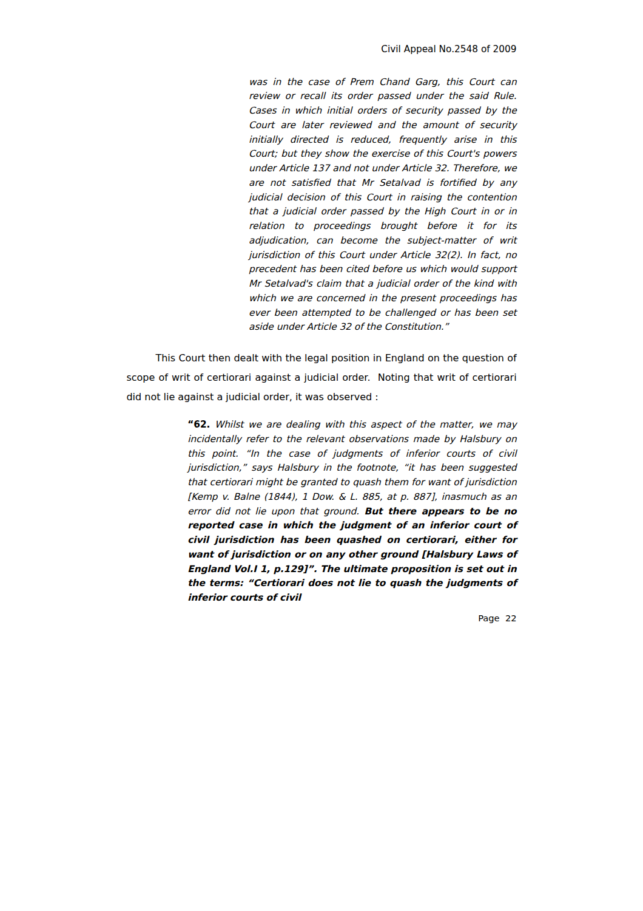Civil Appeal No.2548 of 2009
was in the case of Prem Chand Garg, this Court can review or recall its order passed under the said Rule. Cases in which initial orders of security passed by the Court are later reviewed and the amount of security initially directed is reduced, frequently arise in this Court; but they show the exercise of this Court's powers under Article 137 and not under Article 32. Therefore, we are not satisfied that Mr Setalvad is fortified by any judicial decision of this Court in raising the contention that a judicial order passed by the High Court in or in relation to proceedings brought before it for its adjudication, can become the subject-matter of writ jurisdiction of this Court under Article 32(2). In fact, no precedent has been cited before us which would support Mr Setalvad's claim that a judicial order of the kind with which we are concerned in the present proceedings has ever been attempted to be challenged or has been set aside under Article 32 of the Constitution.”
This Court then dealt with the legal position in England on the question of scope of writ of certiorari against a judicial order. Noting that writ of certiorari did not lie against a judicial order, it was observed :
“62. Whilst we are dealing with this aspect of the matter, we may incidentally refer to the relevant observations made by Halsbury on this point. “In the case of judgments of inferior courts of civil jurisdiction,” says Halsbury in the footnote, “it has been suggested that certiorari might be granted to quash them for want of jurisdiction [Kemp v. Balne (1844), 1 Dow. & L. 885, at p. 887], inasmuch as an error did not lie upon that ground. But there appears to be no reported case in which the judgment of an inferior court of civil jurisdiction has been quashed on certiorari, either for want of jurisdiction or on any other ground [Halsbury Laws of England Vol.I 1, p.129]”. The ultimate proposition is set out in the terms: “Certiorari does not lie to quash the judgments of inferior courts of civil
Page 22